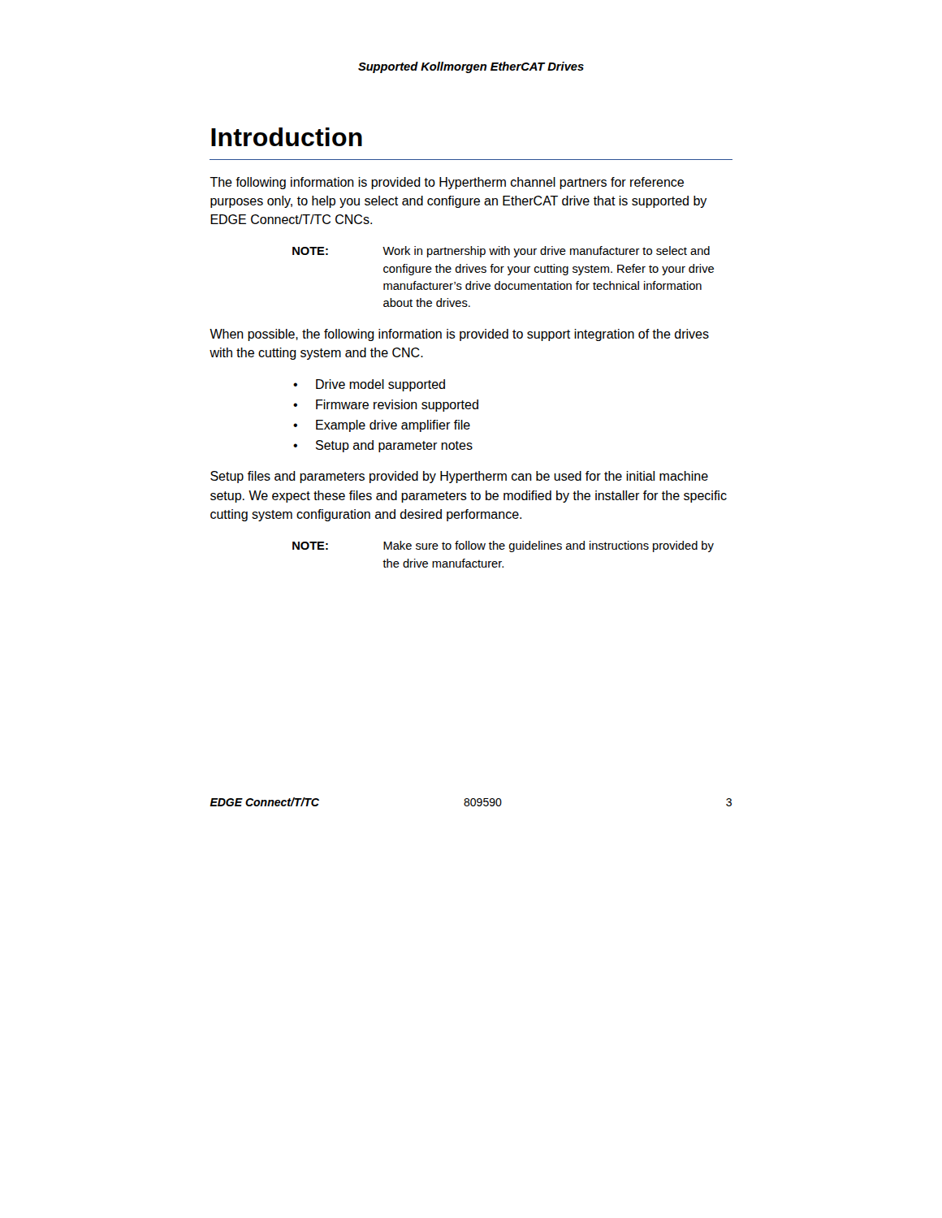Supported Kollmorgen EtherCAT Drives
Introduction
The following information is provided to Hypertherm channel partners for reference purposes only, to help you select and configure an EtherCAT drive that is supported by EDGE Connect/T/TC CNCs.
NOTE:
Work in partnership with your drive manufacturer to select and configure the drives for your cutting system. Refer to your drive manufacturer’s drive documentation for technical information about the drives.
When possible, the following information is provided to support integration of the drives with the cutting system and the CNC.
Drive model supported
Firmware revision supported
Example drive amplifier file
Setup and parameter notes
Setup files and parameters provided by Hypertherm can be used for the initial machine setup. We expect these files and parameters to be modified by the installer for the specific cutting system configuration and desired performance.
NOTE:
Make sure to follow the guidelines and instructions provided by the drive manufacturer.
EDGE Connect/T/TC
809590
3